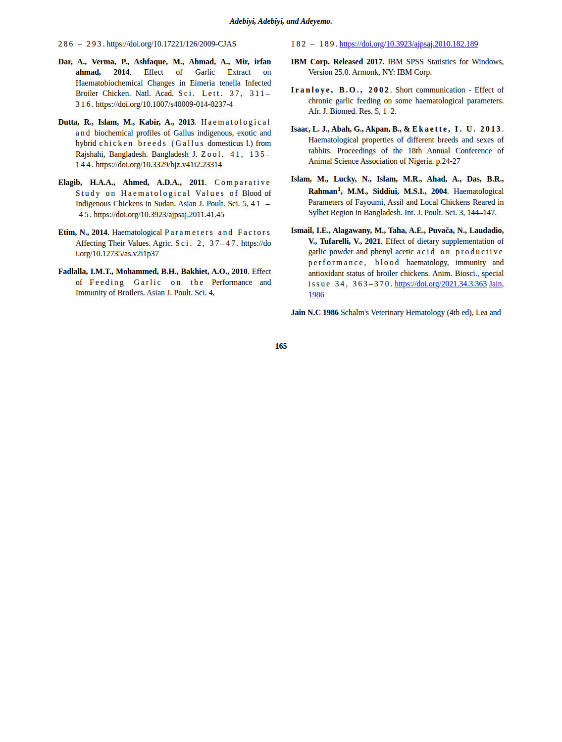Adebiyi, Adebiyi, and Adeyemo.
286 – 293. https://doi.org/10.17221/126/2009-CJAS
Dar, A., Verma, P., Ashfaque, M., Ahmad, A., Mir, irfan ahmad, 2014. Effect of Garlic Extract on Haematobiochemical Changes in Eimeria tenella Infected Broiler Chicken. Natl. Acad. Sci. Lett. 37, 311–316. https://doi.org/10.1007/s40009-014-0237-4
Dutta, R., Islam, M., Kabir, A., 2013. Haematological and biochemical profiles of Gallus indigenous, exotic and hybrid chicken breeds (Gallus domesticus l.) from Rajshahi, Bangladesh. Bangladesh J. Zool. 41, 135–144. https://doi.org/10.3329/bjz.v41i2.23314
Elagib, H.A.A., Ahmed, A.D.A., 2011. Comparative Study on Haematological Values of Blood of Indigenous Chickens in Sudan. Asian J. Poult. Sci. 5, 41 – 45. https://doi.org/10.3923/ajpsaj.2011.41.45
Etim, N., 2014. Haematological Parameters and Factors Affecting Their Values. Agric. Sci. 2, 37–47. https://doi.org/10.12735/as.v2i1p37
Fadlalla, I.M.T., Mohammed, B.H., Bakhiet, A.O., 2010. Effect of Feeding Garlic on the Performance and Immunity of Broilers. Asian J. Poult. Sci. 4,
182 – 189. https://doi.org/10.3923/ajpsaj.2010.182.189
IBM Corp. Released 2017. IBM SPSS Statistics for Windows, Version 25.0. Armonk, NY: IBM Corp.
Iranloye, B.O., 2002. Short communication - Effect of chronic garlic feeding on some haematological parameters. Afr. J. Biomed. Res. 5, 1–2.
Isaac, L. J., Abah, G., Akpan, B., & Ekaette, I. U. 2013. Haematological properties of different breeds and sexes of rabbits. Proceedings of the 18th Annual Conference of Animal Science Association of Nigeria. p.24-27
Islam, M., Lucky, N., Islam, M.R., Ahad, A., Das, B.R., Rahman1, M.M., Siddiui, M.S.I., 2004. Haematological Parameters of Fayoumi, Assil and Local Chickens Reared in Sylhet Region in Bangladesh. Int. J. Poult. Sci. 3, 144–147.
Ismail, I.E., Alagawany, M., Taha, A.E., Puvača, N., Laudadio, V., Tufarelli, V., 2021. Effect of dietary supplementation of garlic powder and phenyl acetic acid on productive performance, blood haematology, immunity and antioxidant status of broiler chickens. Anim. Biosci., special issue 34, 363–370. https://doi.org/2021.34.3.363 Jain, 1986
Jain N.C 1986 Schalm's Veterinary Hematology (4th ed), Lea and
165